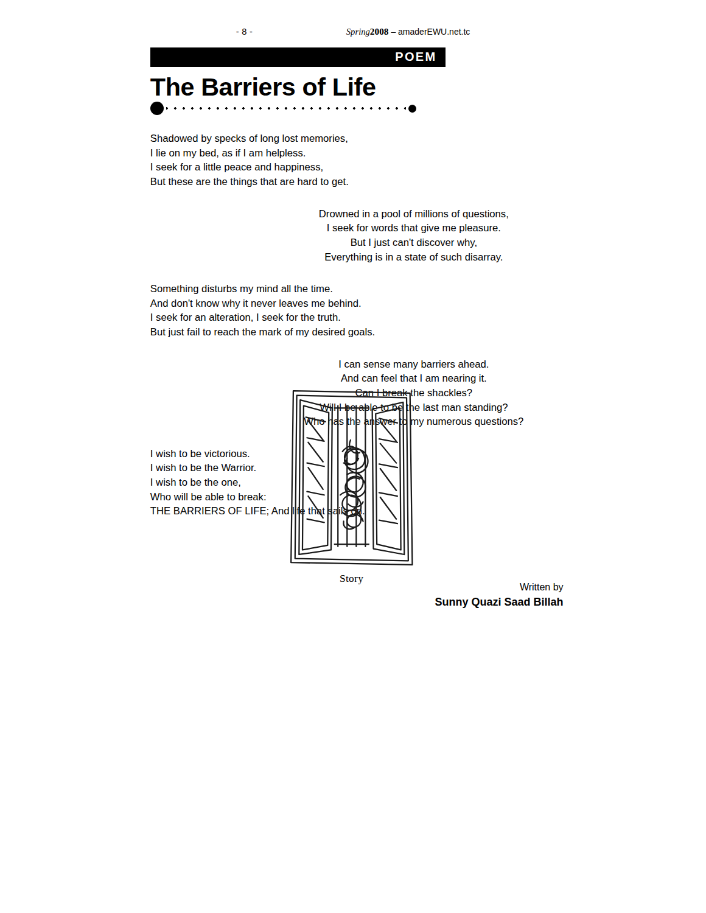- 8 - Spring 2008 – amaderEWU.net.tc
POEM
The Barriers of Life
Shadowed by specks of long lost memories,
I lie on my bed, as if I am helpless.
I seek for a little peace and happiness,
But these are the things that are hard to get.
Drowned in a pool of millions of questions,
I seek for words that give me pleasure.
But I just can't discover why,
Everything is in a state of such disarray.
Something disturbs my mind all the time.
And don't know why it never leaves me behind.
I seek for an alteration, I seek for the truth.
But just fail to reach the mark of my desired goals.
I can sense many barriers ahead.
And can feel that I am nearing it.
Can I break the shackles?
Will I be able to be the last man standing?
Who has the answer to my numerous questions?
I wish to be victorious.
I wish to be the Warrior.
I wish to be the one,
Who will be able to break:
THE BARRIERS OF LIFE; And life that sails on.
Written by
Sunny Quazi Saad Billah
Story